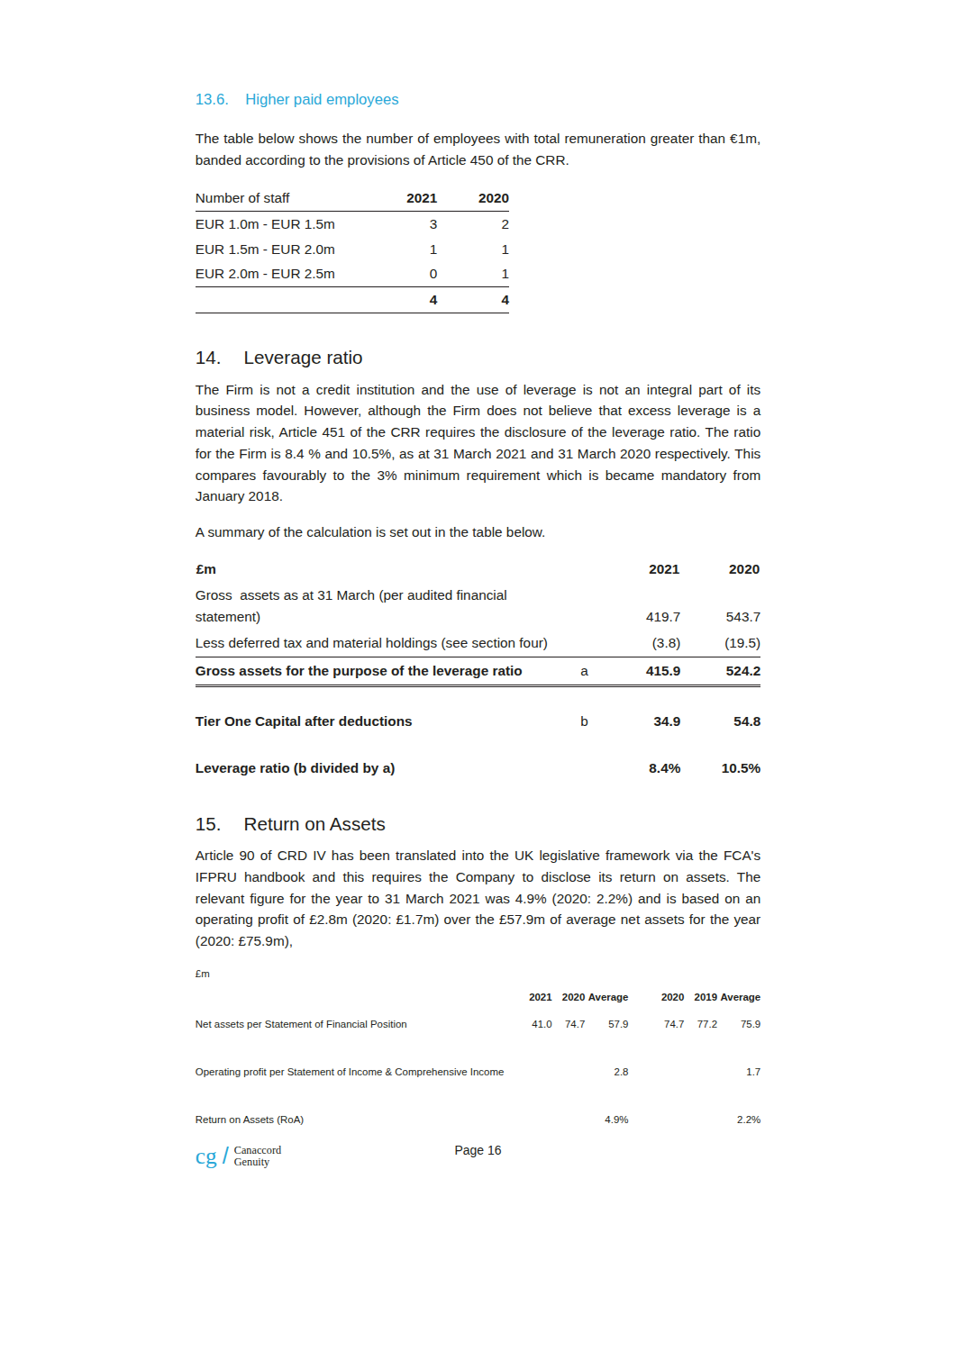13.6. Higher paid employees
The table below shows the number of employees with total remuneration greater than €1m, banded according to the provisions of Article 450 of the CRR.
| Number of staff | 2021 | 2020 |
| --- | --- | --- |
| EUR 1.0m - EUR 1.5m | 3 | 2 |
| EUR 1.5m - EUR 2.0m | 1 | 1 |
| EUR 2.0m - EUR 2.5m | 0 | 1 |
| | 4 | 4 |
14. Leverage ratio
The Firm is not a credit institution and the use of leverage is not an integral part of its business model. However, although the Firm does not believe that excess leverage is a material risk, Article 451 of the CRR requires the disclosure of the leverage ratio. The ratio for the Firm is 8.4 % and 10.5%, as at 31 March 2021 and 31 March 2020 respectively. This compares favourably to the 3% minimum requirement which is became mandatory from January 2018.
A summary of the calculation is set out in the table below.
| £m | | 2021 | 2020 |
| --- | --- | --- | --- |
| Gross assets as at 31 March (per audited financial statement) | | 419.7 | 543.7 |
| Less deferred tax and material holdings (see section four) | | (3.8) | (19.5) |
| Gross assets for the purpose of the leverage ratio | a | 415.9 | 524.2 |
| Tier One Capital after deductions | b | 34.9 | 54.8 |
| Leverage ratio (b divided by a) | | 8.4% | 10.5% |
15. Return on Assets
Article 90 of CRD IV has been translated into the UK legislative framework via the FCA's IFPRU handbook and this requires the Company to disclose its return on assets. The relevant figure for the year to 31 March 2021 was 4.9% (2020: 2.2%) and is based on an operating profit of £2.8m (2020: £1.7m) over the £57.9m of average net assets for the year (2020: £75.9m),
£m
| | 2021 | 2020 | Average | | 2020 | 2019 | Average |
| --- | --- | --- | --- | --- | --- | --- | --- |
| Net assets per Statement of Financial Position | 41.0 | 74.7 | 57.9 | | 74.7 | 77.2 | 75.9 |
| Operating profit per Statement of Income & Comprehensive Income | | | 2.8 | | | | 1.7 |
| Return on Assets (RoA) | | | 4.9% | | | | 2.2% |
Page 16
cg/ Canaccord
Genuity